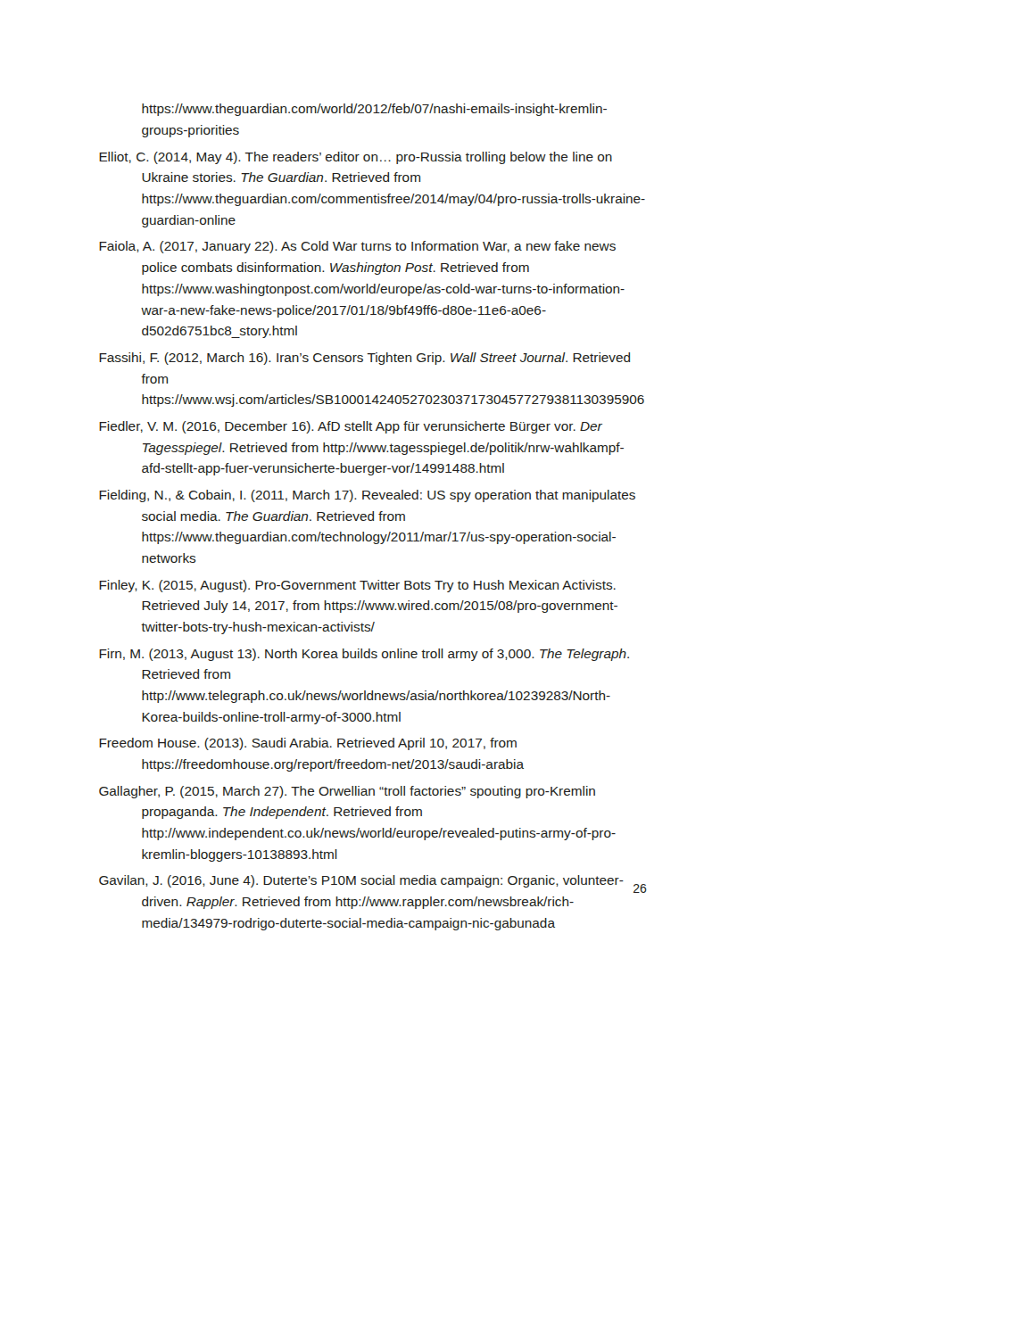https://www.theguardian.com/world/2012/feb/07/nashi-emails-insight-kremlin-groups-priorities
Elliot, C. (2014, May 4). The readers’ editor on… pro-Russia trolling below the line on Ukraine stories. The Guardian. Retrieved from https://www.theguardian.com/commentisfree/2014/may/04/pro-russia-trolls-ukraine-guardian-online
Faiola, A. (2017, January 22). As Cold War turns to Information War, a new fake news police combats disinformation. Washington Post. Retrieved from https://www.washingtonpost.com/world/europe/as-cold-war-turns-to-information-war-a-new-fake-news-police/2017/01/18/9bf49ff6-d80e-11e6-a0e6-d502d6751bc8_story.html
Fassihi, F. (2012, March 16). Iran’s Censors Tighten Grip. Wall Street Journal. Retrieved from https://www.wsj.com/articles/SB10001424052702303717304577279381130395906
Fiedler, V. M. (2016, December 16). AfD stellt App für verunsicherte Bürger vor. Der Tagesspiegel. Retrieved from http://www.tagesspiegel.de/politik/nrw-wahlkampf-afd-stellt-app-fuer-verunsicherte-buerger-vor/14991488.html
Fielding, N., & Cobain, I. (2011, March 17). Revealed: US spy operation that manipulates social media. The Guardian. Retrieved from https://www.theguardian.com/technology/2011/mar/17/us-spy-operation-social-networks
Finley, K. (2015, August). Pro-Government Twitter Bots Try to Hush Mexican Activists. Retrieved July 14, 2017, from https://www.wired.com/2015/08/pro-government-twitter-bots-try-hush-mexican-activists/
Firn, M. (2013, August 13). North Korea builds online troll army of 3,000. The Telegraph. Retrieved from http://www.telegraph.co.uk/news/worldnews/asia/northkorea/10239283/North-Korea-builds-online-troll-army-of-3000.html
Freedom House. (2013). Saudi Arabia. Retrieved April 10, 2017, from https://freedomhouse.org/report/freedom-net/2013/saudi-arabia
Gallagher, P. (2015, March 27). The Orwellian “troll factories” spouting pro-Kremlin propaganda. The Independent. Retrieved from http://www.independent.co.uk/news/world/europe/revealed-putins-army-of-pro-kremlin-bloggers-10138893.html
Gavilan, J. (2016, June 4). Duterte’s P10M social media campaign: Organic, volunteer-driven. Rappler. Retrieved from http://www.rappler.com/newsbreak/rich-media/134979-rodrigo-duterte-social-media-campaign-nic-gabunada
26